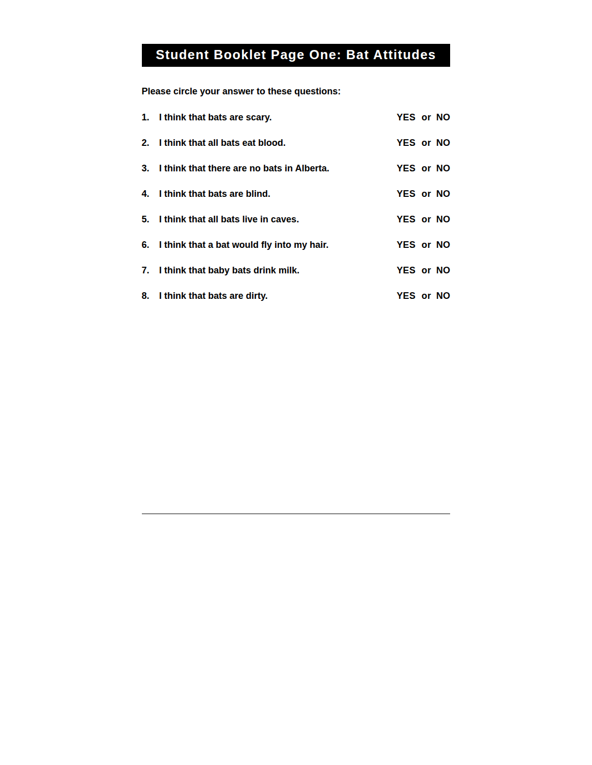Student Booklet Page One: Bat Attitudes
Please circle your answer to these questions:
1. I think that bats are scary. YES or NO
2. I think that all bats eat blood. YES or NO
3. I think that there are no bats in Alberta. YES or NO
4. I think that bats are blind. YES or NO
5. I think that all bats live in caves. YES or NO
6. I think that a bat would fly into my hair. YES or NO
7. I think that baby bats drink milk. YES or NO
8. I think that bats are dirty. YES or NO